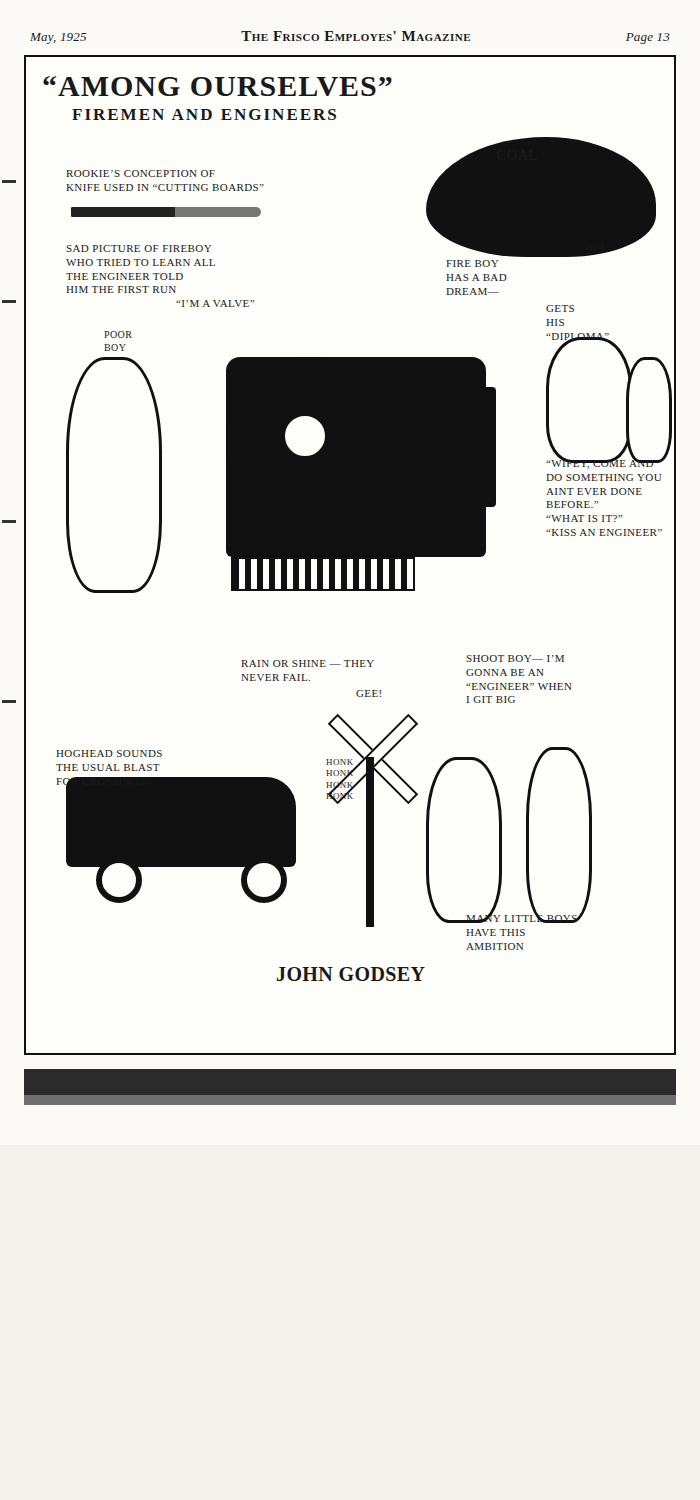May, 1925 The Frisco Employes' Magazine Page 13
“Among Ourselves”
Firemen and Engineers
Rookie’s conception of
knife used in “cutting boards”
Sad picture of fireboy
who tried to learn all
the engineer told
him the first run
“I’m a valve”
Poor
boy
Coal
Hot
Fire boy
has a bad
dream—
Gets
his
“diploma”
“Wifey, come and
do something you
aint ever done
before.”
“What is it?”
“Kiss an engineer”
Rain or shine — they
never fail.
Gee!
Shoot boy— I’m
gonna be an
“engineer” when
I git big
Hoghead sounds
the usual blast
for crossings
Honk
honk
honk
honk
Many little boys
have this
ambition
John Godsey